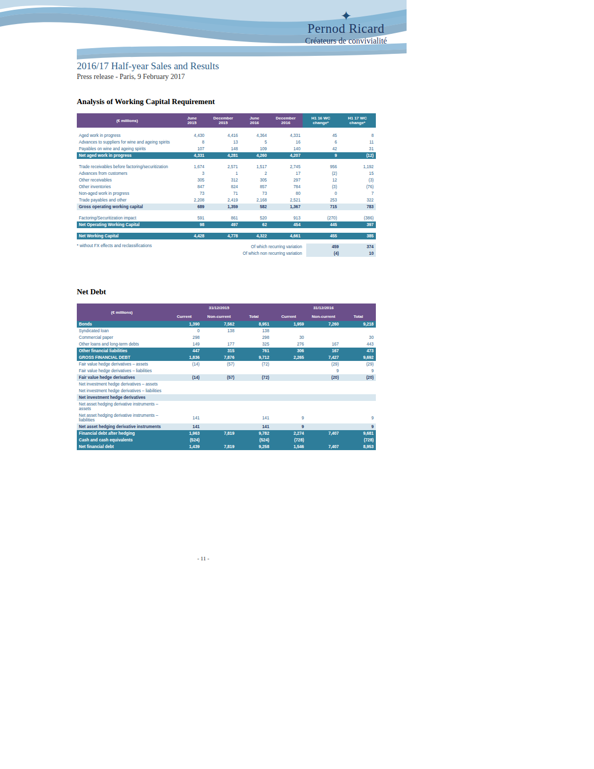✦
Pernod Ricard
Créateurs de convivialité
2016/17 Half-year Sales and Results
Press release - Paris, 9 February 2017
Analysis of Working Capital Requirement
| (€ millions) | June 2015 | December 2015 | June 2016 | December 2016 | H1 16 WC change* | H1 17 WC change* |
| --- | --- | --- | --- | --- | --- | --- |
| Aged work in progress | 4,430 | 4,416 | 4,364 | 4,331 | 45 | 8 |
| Advances to suppliers for wine and ageing spirits | 8 | 13 | 5 | 16 | 6 | 11 |
| Payables on wine and ageing spirits | 107 | 148 | 109 | 140 | 42 | 31 |
| Net aged work in progress | 4,331 | 4,281 | 4,260 | 4,207 | 9 | (12) |
| Trade receivables before factoring/securitization | 1,674 | 2,571 | 1,517 | 2,745 | 956 | 1,192 |
| Advances from customers | 3 | 1 | 2 | 17 | (2) | 15 |
| Other receivables | 305 | 312 | 305 | 297 | 12 | (3) |
| Other inventories | 847 | 824 | 857 | 784 | (3) | (76) |
| Non-aged work in progress | 73 | 71 | 73 | 80 | 0 | 7 |
| Trade payables and other | 2,208 | 2,419 | 2,168 | 2,521 | 253 | 322 |
| Gross operating working capital | 689 | 1,359 | 582 | 1,367 | 715 | 783 |
| Factoring/Securitization impact | 591 | 861 | 520 | 913 | (270) | (386) |
| Net Operating Working Capital | 98 | 497 | 62 | 454 | 445 | 397 |
| Net Working Capital | 4,428 | 4,778 | 4,322 | 4,661 | 455 | 385 |
* without FX effects and reclassifications
| Of which recurring variation | 459 | 374 |
| Of which non recurring variation | (4) | 10 |
Net Debt
| (€ millions) | 31/12/2015 | 31/12/2016 |
| --- | --- | --- |
| Current | Non-current | Total | Current | Non-current | Total |
| Bonds | 1,390 | 7,562 | 8,951 | 1,959 | 7,260 | 9,218 |
| Syndicated loan | 0 | 138 | 138 | | | |
| Commercial paper | 298 | | 298 | 30 | | 30 |
| Other loans and long-term debts | 149 | 177 | 325 | 276 | 167 | 443 |
| Other financial liabilities | 447 | 315 | 761 | 306 | 167 | 473 |
| GROSS FINANCIAL DEBT | 1,836 | 7,876 | 9,712 | 2,265 | 7,427 | 9,692 |
| Fair value hedge derivatives – assets | (14) | (57) | (72) | | (29) | (29) |
| Fair value hedge derivatives – liabilities | | | | | 9 | 9 |
| Fair value hedge derivatives | (14) | (57) | (72) | | (20) | (20) |
| Net investment hedge derivatives – assets | | | | | | |
| Net investment hedge derivatives – liabilities | | | | | | |
| Net investment hedge derivatives | | | | | | |
| Net asset hedging derivative instruments – assets | | | | | | |
| Net asset hedging derivative instruments – liabilities | 141 | | 141 | 9 | | 9 |
| Net asset hedging derivative instruments | 141 | | 141 | 9 | | 9 |
| Financial debt after hedging | 1,963 | 7,819 | 9,782 | 2,274 | 7,407 | 9,681 |
| Cash and cash equivalents | (524) | | (524) | (728) | | (728) |
| Net financial debt | 1,439 | 7,819 | 9,258 | 1,546 | 7,407 | 8,953 |
- 11 -